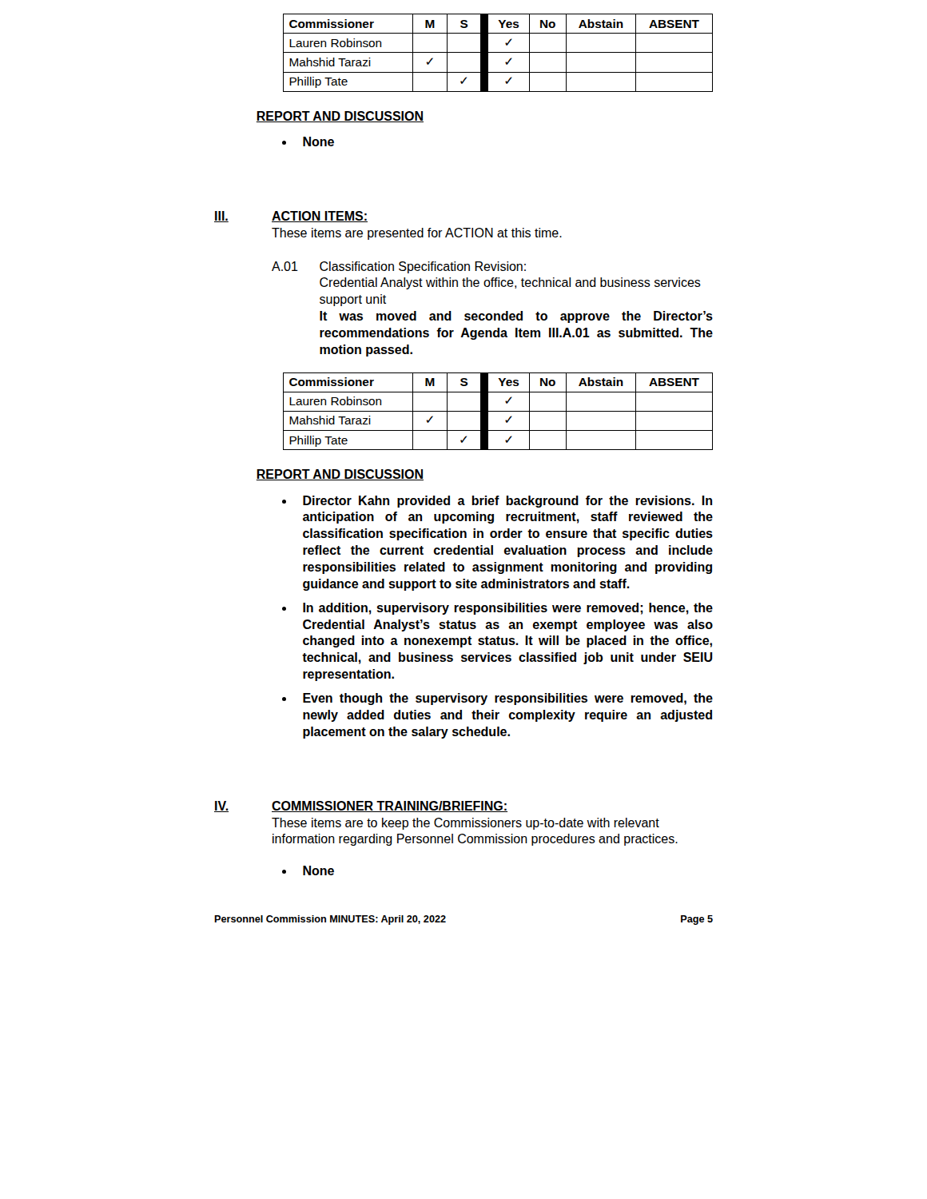| Commissioner | M | S | | Yes | No | Abstain | ABSENT |
| --- | --- | --- | --- | --- | --- | --- | --- |
| Lauren Robinson | | | | ✓ | | | |
| Mahshid Tarazi | ✓ | | | ✓ | | | |
| Phillip Tate | | ✓ | | ✓ | | | |
REPORT AND DISCUSSION
None
III.
ACTION ITEMS:
These items are presented for ACTION at this time.
A.01
Classification Specification Revision:
Credential Analyst within the office, technical and business services support unit
It was moved and seconded to approve the Director’s recommendations for Agenda Item III.A.01 as submitted. The motion passed.
| Commissioner | M | S | | Yes | No | Abstain | ABSENT |
| --- | --- | --- | --- | --- | --- | --- | --- |
| Lauren Robinson | | | | ✓ | | | |
| Mahshid Tarazi | ✓ | | | ✓ | | | |
| Phillip Tate | | ✓ | | ✓ | | | |
REPORT AND DISCUSSION
Director Kahn provided a brief background for the revisions. In anticipation of an upcoming recruitment, staff reviewed the classification specification in order to ensure that specific duties reflect the current credential evaluation process and include responsibilities related to assignment monitoring and providing guidance and support to site administrators and staff.
In addition, supervisory responsibilities were removed; hence, the Credential Analyst’s status as an exempt employee was also changed into a nonexempt status. It will be placed in the office, technical, and business services classified job unit under SEIU representation.
Even though the supervisory responsibilities were removed, the newly added duties and their complexity require an adjusted placement on the salary schedule.
IV.
COMMISSIONER TRAINING/BRIEFING:
These items are to keep the Commissioners up-to-date with relevant information regarding Personnel Commission procedures and practices.
None
Personnel Commission MINUTES: April 20, 2022 Page 5